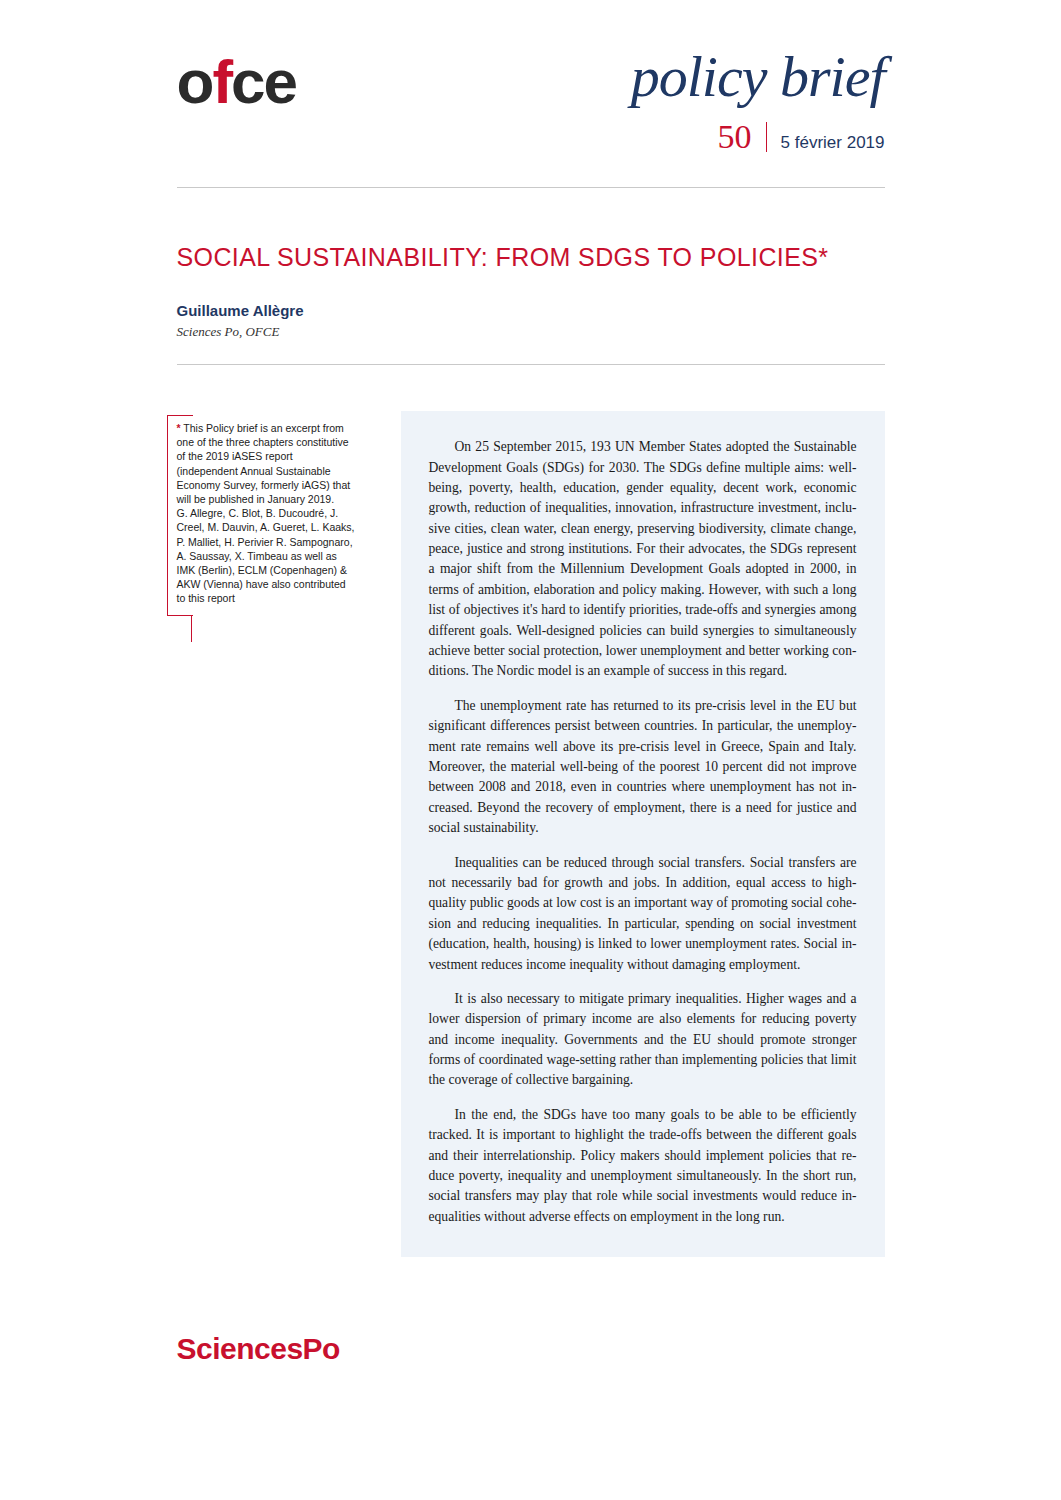ofce
policy brief
50 5 février 2019
SOCIAL SUSTAINABILITY: FROM SDGS TO POLICIES*
Guillaume Allègre
Sciences Po, OFCE
* This Policy brief is an excerpt from one of the three chapters constitutive of the 2019 iASES report (independent Annual Sustainable Economy Survey, formerly iAGS) that will be published in January 2019.
G. Allegre, C. Blot, B. Ducoudré, J. Creel, M. Dauvin, A. Gueret, L. Kaaks, P. Malliet, H. Perivier R. Sampognaro, A. Saussay, X. Timbeau as well as IMK (Berlin), ECLM (Copenhagen) & AKW (Vienna) have also contributed to this report
On 25 September 2015, 193 UN Member States adopted the Sustainable Development Goals (SDGs) for 2030. The SDGs define multiple aims: well-being, poverty, health, education, gender equality, decent work, economic growth, reduction of inequalities, innovation, infrastructure investment, inclusive cities, clean water, clean energy, preserving biodiversity, climate change, peace, justice and strong institutions. For their advocates, the SDGs represent a major shift from the Millennium Development Goals adopted in 2000, in terms of ambition, elaboration and policy making. However, with such a long list of objectives it's hard to identify priorities, trade-offs and synergies among different goals. Well-designed policies can build synergies to simultaneously achieve better social protection, lower unemployment and better working conditions. The Nordic model is an example of success in this regard.
The unemployment rate has returned to its pre-crisis level in the EU but significant differences persist between countries. In particular, the unemployment rate remains well above its pre-crisis level in Greece, Spain and Italy. Moreover, the material well-being of the poorest 10 percent did not improve between 2008 and 2018, even in countries where unemployment has not increased. Beyond the recovery of employment, there is a need for justice and social sustainability.
Inequalities can be reduced through social transfers. Social transfers are not necessarily bad for growth and jobs. In addition, equal access to high-quality public goods at low cost is an important way of promoting social cohesion and reducing inequalities. In particular, spending on social investment (education, health, housing) is linked to lower unemployment rates. Social investment reduces income inequality without damaging employment.
It is also necessary to mitigate primary inequalities. Higher wages and a lower dispersion of primary income are also elements for reducing poverty and income inequality. Governments and the EU should promote stronger forms of coordinated wage-setting rather than implementing policies that limit the coverage of collective bargaining.
In the end, the SDGs have too many goals to be able to be efficiently tracked. It is important to highlight the trade-offs between the different goals and their interrelationship. Policy makers should implement policies that reduce poverty, inequality and unemployment simultaneously. In the short run, social transfers may play that role while social investments would reduce inequalities without adverse effects on employment in the long run.
SciencesPo